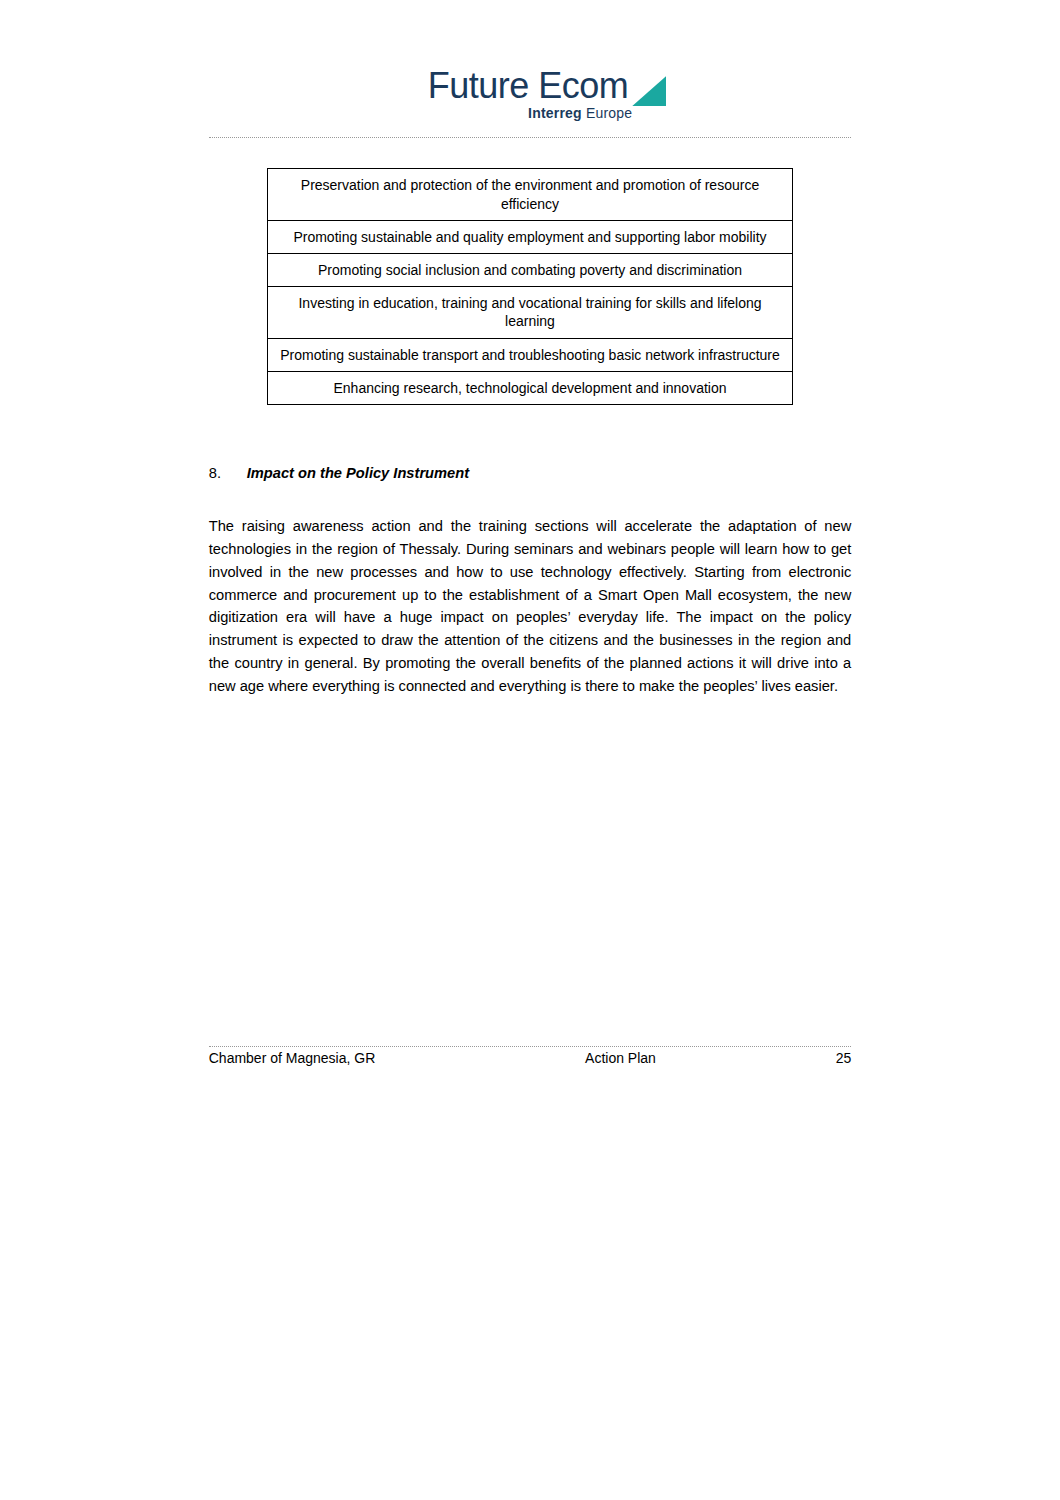Future Ecom
Interreg Europe
| Preservation and protection of the environment and promotion of resource efficiency |
| Promoting sustainable and quality employment and supporting labor mobility |
| Promoting social inclusion and combating poverty and discrimination |
| Investing in education, training and vocational training for skills and lifelong learning |
| Promoting sustainable transport and troubleshooting basic network infrastructure |
| Enhancing research, technological development and innovation |
8. Impact on the Policy Instrument
The raising awareness action and the training sections will accelerate the adaptation of new technologies in the region of Thessaly. During seminars and webinars people will learn how to get involved in the new processes and how to use technology effectively. Starting from electronic commerce and procurement up to the establishment of a Smart Open Mall ecosystem, the new digitization era will have a huge impact on peoples’ everyday life. The impact on the policy instrument is expected to draw the attention of the citizens and the businesses in the region and the country in general. By promoting the overall benefits of the planned actions it will drive into a new age where everything is connected and everything is there to make the peoples’ lives easier.
Chamber of Magnesia, GR
Action Plan
25